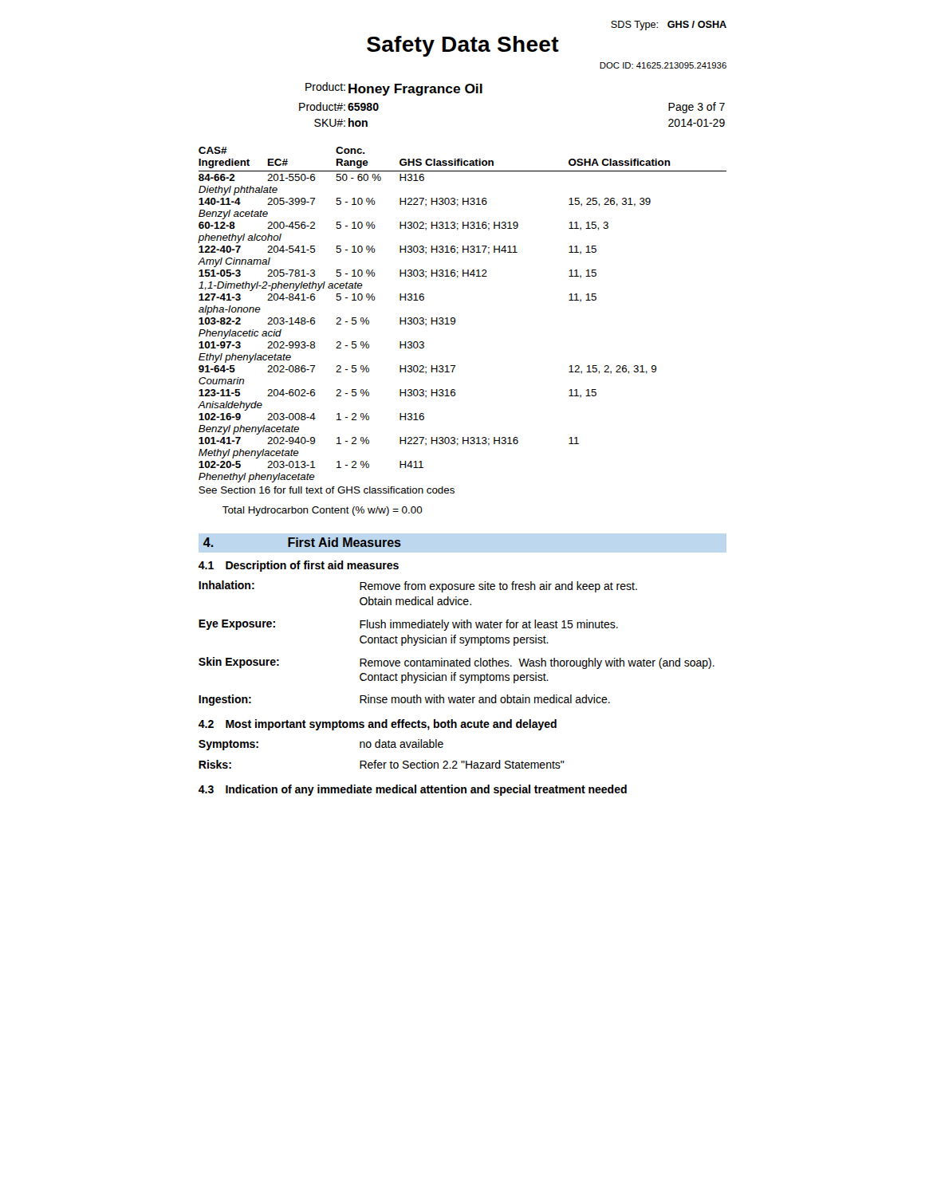SDS Type: GHS / OSHA
Safety Data Sheet
DOC ID: 41625.213095.241936
| Product: | Honey Fragrance Oil | |
| Product#: | 65980 | Page 3 of 7 |
| SKU#: | hon | 2014-01-29 |
| CAS# Ingredient | EC# | Conc. Range | GHS Classification | OSHA Classification |
| --- | --- | --- | --- | --- |
| 84-66-2 | 201-550-6 | 50 - 60 % | H316 | |
| Diethyl phthalate |
| 140-11-4 | 205-399-7 | 5 - 10 % | H227; H303; H316 | 15, 25, 26, 31, 39 |
| Benzyl acetate |
| 60-12-8 | 200-456-2 | 5 - 10 % | H302; H313; H316; H319 | 11, 15, 3 |
| phenethyl alcohol |
| 122-40-7 | 204-541-5 | 5 - 10 % | H303; H316; H317; H411 | 11, 15 |
| Amyl Cinnamal |
| 151-05-3 | 205-781-3 | 5 - 10 % | H303; H316; H412 | 11, 15 |
| 1,1-Dimethyl-2-phenylethyl acetate |
| 127-41-3 | 204-841-6 | 5 - 10 % | H316 | 11, 15 |
| alpha-Ionone |
| 103-82-2 | 203-148-6 | 2 - 5 % | H303; H319 | |
| Phenylacetic acid |
| 101-97-3 | 202-993-8 | 2 - 5 % | H303 | |
| Ethyl phenylacetate |
| 91-64-5 | 202-086-7 | 2 - 5 % | H302; H317 | 12, 15, 2, 26, 31, 9 |
| Coumarin |
| 123-11-5 | 204-602-6 | 2 - 5 % | H303; H316 | 11, 15 |
| Anisaldehyde |
| 102-16-9 | 203-008-4 | 1 - 2 % | H316 | |
| Benzyl phenylacetate |
| 101-41-7 | 202-940-9 | 1 - 2 % | H227; H303; H313; H316 | 11 |
| Methyl phenylacetate |
| 102-20-5 | 203-013-1 | 1 - 2 % | H411 | |
| Phenethyl phenylacetate |
See Section 16 for full text of GHS classification codes
Total Hydrocarbon Content (% w/w) = 0.00
4. First Aid Measures
4.1 Description of first aid measures
| Inhalation: | Remove from exposure site to fresh air and keep at rest. Obtain medical advice. |
| Eye Exposure: | Flush immediately with water for at least 15 minutes. Contact physician if symptoms persist. |
| Skin Exposure: | Remove contaminated clothes. Wash thoroughly with water (and soap). Contact physician if symptoms persist. |
| Ingestion: | Rinse mouth with water and obtain medical advice. |
4.2 Most important symptoms and effects, both acute and delayed
| Symptoms: | no data available |
| Risks: | Refer to Section 2.2 "Hazard Statements" |
4.3 Indication of any immediate medical attention and special treatment needed